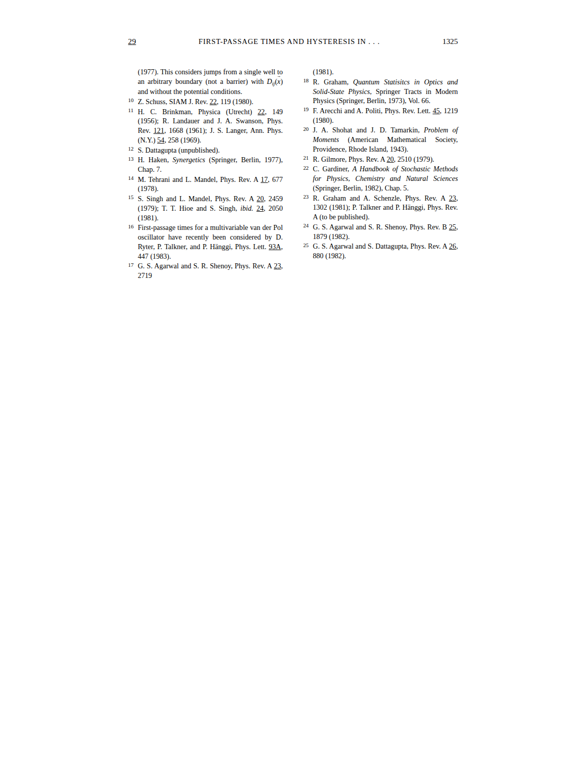29
First-Passage Times and Hysteresis In . . .
1325
(1977). This considers jumps from a single well to an arbitrary boundary (not a barrier) with Dij(x) and without the potential conditions.
10 Z. Schuss, SIAM J. Rev. 22, 119 (1980).
11 H. C. Brinkman, Physica (Utrecht) 22, 149 (1956); R. Landauer and J. A. Swanson, Phys. Rev. 121, 1668 (1961); J. S. Langer, Ann. Phys. (N.Y.) 54, 258 (1969).
12 S. Dattagupta (unpublished).
13 H. Haken, Synergetics (Springer, Berlin, 1977), Chap. 7.
14 M. Tehrani and L. Mandel, Phys. Rev. A 17, 677 (1978).
15 S. Singh and L. Mandel, Phys. Rev. A 20, 2459 (1979); T. T. Hioe and S. Singh, ibid. 24, 2050 (1981).
16 First-passage times for a multivariable van der Pol oscillator have recently been considered by D. Ryter, P. Talkner, and P. Hänggi, Phys. Lett. 93A, 447 (1983).
17 G. S. Agarwal and S. R. Shenoy, Phys. Rev. A 23, 2719
(1981).
18 R. Graham, Quantum Statisitcs in Optics and Solid-State Physics, Springer Tracts in Modern Physics (Springer, Berlin, 1973), Vol. 66.
19 F. Arecchi and A. Politi, Phys. Rev. Lett. 45, 1219 (1980).
20 J. A. Shohat and J. D. Tamarkin, Problem of Moments (American Mathematical Society, Providence, Rhode Island, 1943).
21 R. Gilmore, Phys. Rev. A 20, 2510 (1979).
22 C. Gardiner, A Handbook of Stochastic Methods for Physics, Chemistry and Natural Sciences (Springer, Berlin, 1982), Chap. 5.
23 R. Graham and A. Schenzle, Phys. Rev. A 23, 1302 (1981); P. Talkner and P. Hänggi, Phys. Rev. A (to be published).
24 G. S. Agarwal and S. R. Shenoy, Phys. Rev. B 25, 1879 (1982).
25 G. S. Agarwal and S. Dattagupta, Phys. Rev. A 26, 880 (1982).